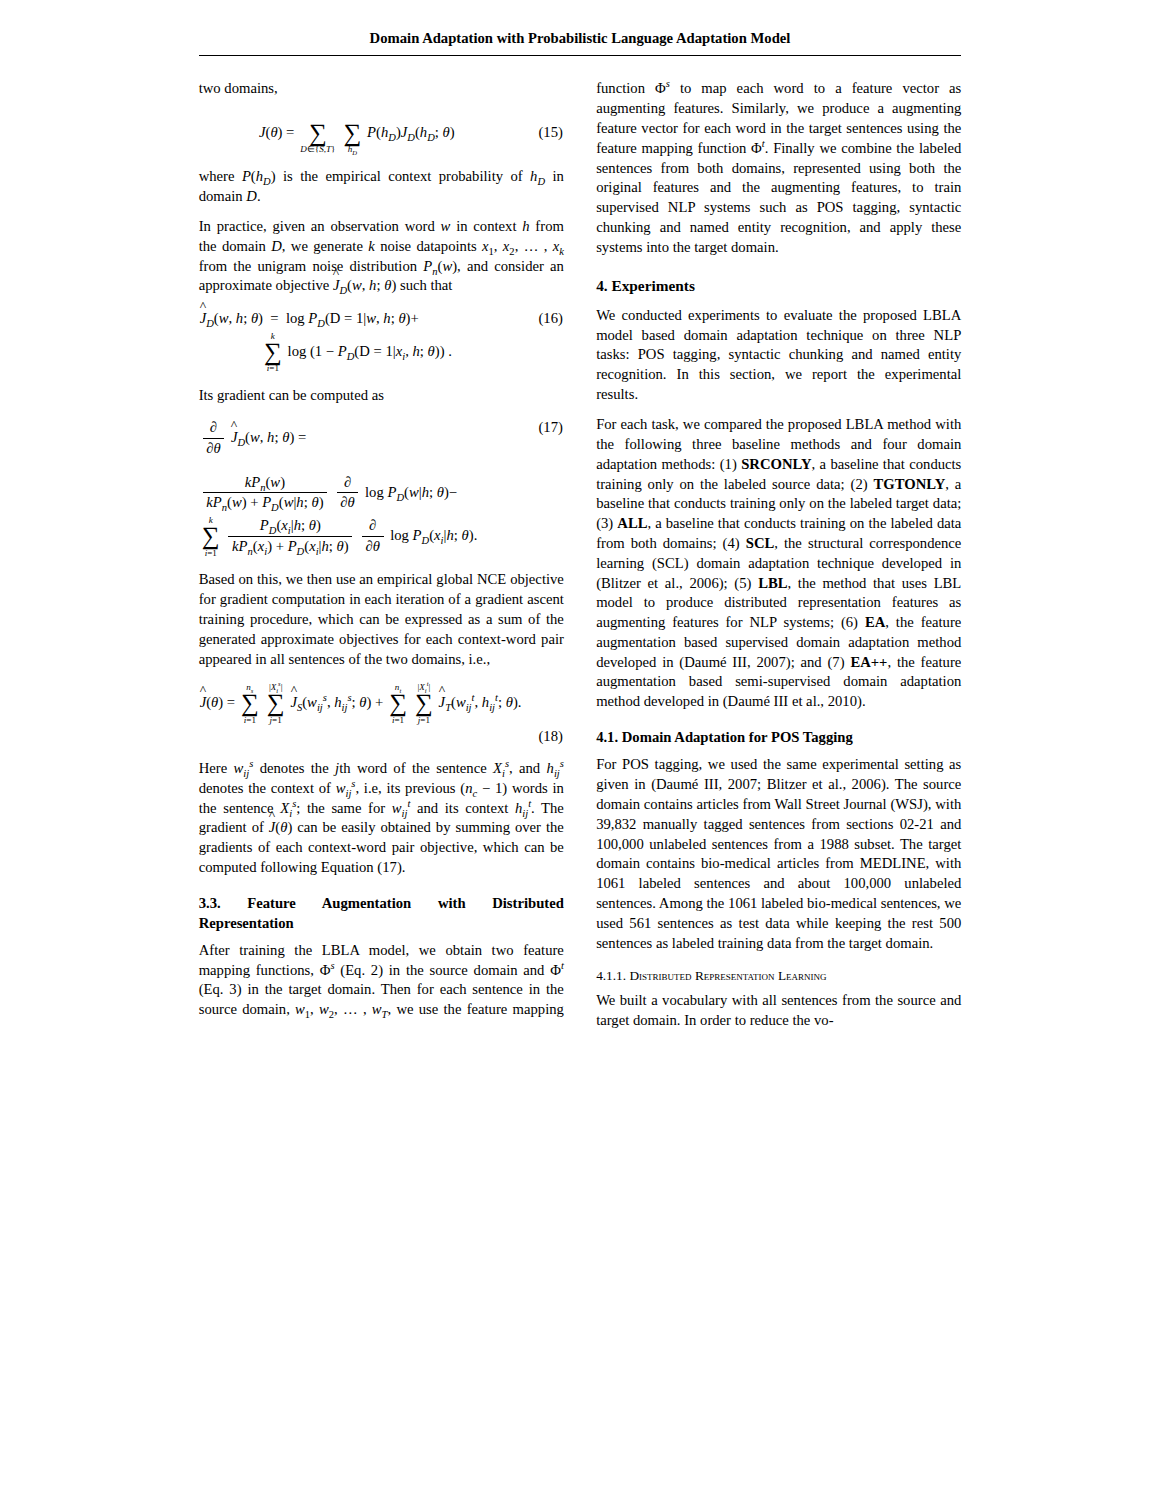Domain Adaptation with Probabilistic Language Adaptation Model
two domains,
| J ( θ ) = ∑ D ∈{ S , T } ∑ h D P ( h D ) J D ( h D ; θ ) | (15) |
where P(hD) is the empirical context probability of hD in domain D.
In practice, given an observation word w in context h from the domain D, we generate k noise datapoints x1, x2, … , xk from the unigram noise distribution Pn(w), and consider an approximate objective JD(w, h; θ) such that
| J D ( w , h ; θ ) = log P D (D = 1/ w , h ; θ )+ | (16) |
| k ∑ i =1 log (1 − P D (D = 1/ x i , h ; θ )) . | |
Its gradient can be computed as
| ∂ ∂θ J D ( w , h ; θ ) = | (17) |
| kP n ( w ) kP n ( w ) + P D ( w / h ; θ ) ∂ ∂θ log P D ( w / h ; θ )− |
| k ∑ i =1 P D ( x i / h ; θ ) kP n ( x i ) + P D ( x i / h ; θ ) ∂ ∂θ log P D ( x i / h ; θ ). |
Based on this, we then use an empirical global NCE objective for gradient computation in each iteration of a gradient ascent training procedure, which can be expressed as a sum of the generated approximate objectives for each context-word pair appeared in all sentences of the two domains, i.e.,
| J ( θ ) = n s ∑ i =1 / X i s / ∑ j =1 J S ( w ij s , h ij s ; θ ) + n t ∑ i =1 / X i t / ∑ j =1 J T ( w ij t , h ij t ; θ ). |
| (18) |
Here wijs denotes the jth word of the sentence Xis, and hijs denotes the context of wijs, i.e, its previous (nc − 1) words in the sentence Xis; the same for wijt and its context hijt. The gradient of J(θ) can be easily obtained by summing over the gradients of each context-word pair objective, which can be computed following Equation (17).
3.3. Feature Augmentation with Distributed Representation
After training the LBLA model, we obtain two feature mapping functions, Φs (Eq. 2) in the source domain and Φt (Eq. 3) in the target domain. Then for each sentence in the source domain, w1, w2, … , wT, we use the feature mapping function Φs to map each word to a feature vector as augmenting features. Similarly, we produce a augmenting feature vector for each word in the target sentences using the feature mapping function Φt. Finally we combine the labeled sentences from both domains, represented using both the original features and the augmenting features, to train supervised NLP systems such as POS tagging, syntactic chunking and named entity recognition, and apply these systems into the target domain.
4. Experiments
We conducted experiments to evaluate the proposed LBLA model based domain adaptation technique on three NLP tasks: POS tagging, syntactic chunking and named entity recognition. In this section, we report the experimental results.
For each task, we compared the proposed LBLA method with the following three baseline methods and four domain adaptation methods: (1) SRCONLY, a baseline that conducts training only on the labeled source data; (2) TGTONLY, a baseline that conducts training only on the labeled target data; (3) ALL, a baseline that conducts training on the labeled data from both domains; (4) SCL, the structural correspondence learning (SCL) domain adaptation technique developed in (Blitzer et al., 2006); (5) LBL, the method that uses LBL model to produce distributed representation features as augmenting features for NLP systems; (6) EA, the feature augmentation based supervised domain adaptation method developed in (Daumé III, 2007); and (7) EA++, the feature augmentation based semi-supervised domain adaptation method developed in (Daumé III et al., 2010).
4.1. Domain Adaptation for POS Tagging
For POS tagging, we used the same experimental setting as given in (Daumé III, 2007; Blitzer et al., 2006). The source domain contains articles from Wall Street Journal (WSJ), with 39,832 manually tagged sentences from sections 02-21 and 100,000 unlabeled sentences from a 1988 subset. The target domain contains bio-medical articles from MEDLINE, with 1061 labeled sentences and about 100,000 unlabeled sentences. Among the 1061 labeled bio-medical sentences, we used 561 sentences as test data while keeping the rest 500 sentences as labeled training data from the target domain.
4.1.1. Distributed Representation Learning
We built a vocabulary with all sentences from the source and target domain. In order to reduce the vo-